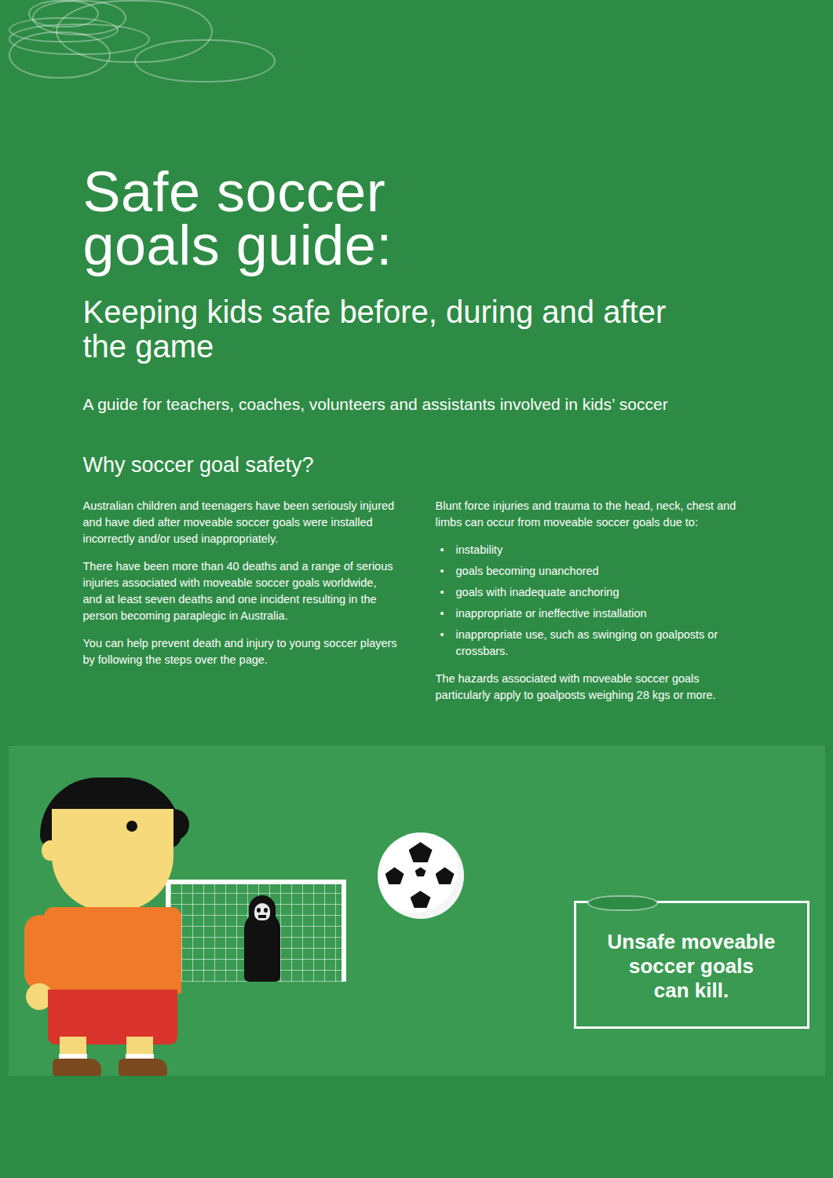Safe soccer
goals guide:
Keeping kids safe before, during and after the game
A guide for teachers, coaches, volunteers and assistants involved in kids’ soccer
Why soccer goal safety?
Australian children and teenagers have been seriously injured and have died after moveable soccer goals were installed incorrectly and/or used inappropriately.
There have been more than 40 deaths and a range of serious injuries associated with moveable soccer goals worldwide, and at least seven deaths and one incident resulting in the person becoming paraplegic in Australia.
You can help prevent death and injury to young soccer players by following the steps over the page.
Blunt force injuries and trauma to the head, neck, chest and limbs can occur from moveable soccer goals due to:
instability
goals becoming unanchored
goals with inadequate anchoring
inappropriate or ineffective installation
inappropriate use, such as swinging on goalposts or crossbars.
The hazards associated with moveable soccer goals particularly apply to goalposts weighing 28 kgs or more.
Unsafe moveable
soccer goals
can kill.